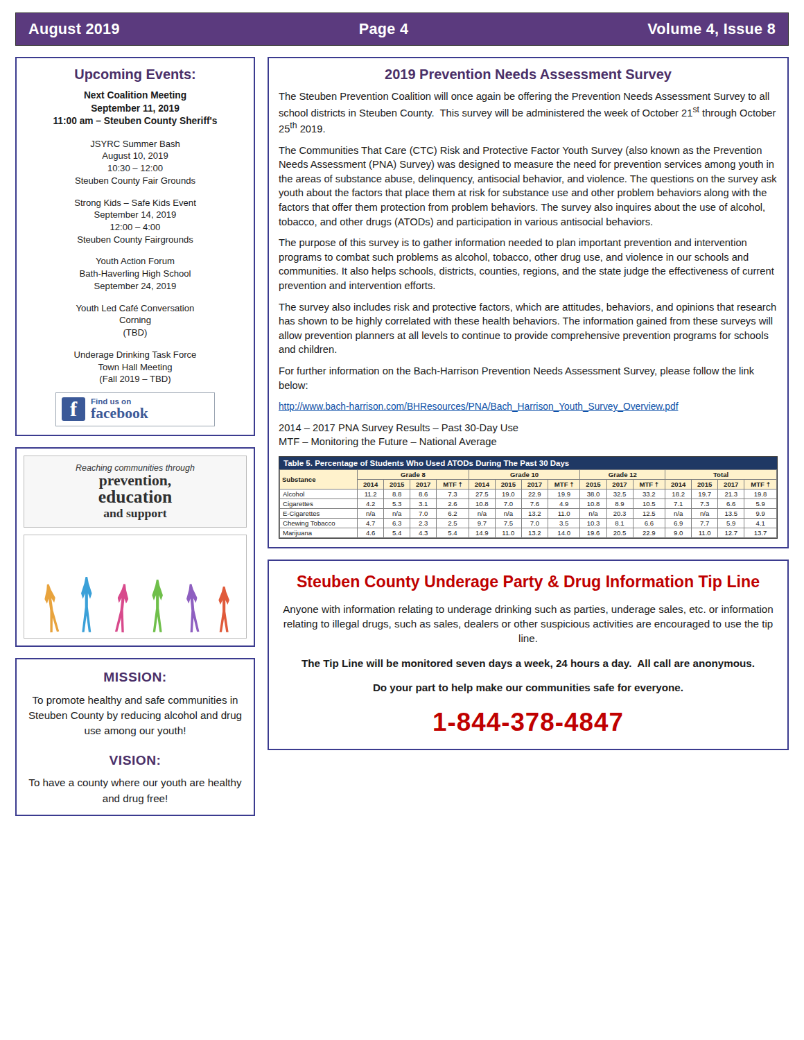August 2019
Page 4
Volume 4, Issue 8
Upcoming Events:
Next Coalition Meeting
September 11, 2019
11:00 am – Steuben County Sheriff's
JSYRC Summer Bash
August 10, 2019
10:30 – 12:00
Steuben County Fair Grounds
Strong Kids – Safe Kids Event
September 14, 2019
12:00 – 4:00
Steuben County Fairgrounds
Youth Action Forum
Bath-Haverling High School
September 24, 2019
Youth Led Café Conversation
Corning
(TBD)
Underage Drinking Task Force
Town Hall Meeting
(Fall 2019 – TBD)
f
Find us on
facebook
Reaching communities through
prevention,
education
and support
MISSION:
To promote healthy and safe communities in Steuben County by reducing alcohol and drug use among our youth!
VISION:
To have a county where our youth are healthy and drug free!
2019 Prevention Needs Assessment Survey
The Steuben Prevention Coalition will once again be offering the Prevention Needs Assessment Survey to all school districts in Steuben County. This survey will be administered the week of October 21st through October 25th 2019.
The Communities That Care (CTC) Risk and Protective Factor Youth Survey (also known as the Prevention Needs Assessment (PNA) Survey) was designed to measure the need for prevention services among youth in the areas of substance abuse, delinquency, antisocial behavior, and violence. The questions on the survey ask youth about the factors that place them at risk for substance use and other problem behaviors along with the factors that offer them protection from problem behaviors. The survey also inquires about the use of alcohol, tobacco, and other drugs (ATODs) and participation in various antisocial behaviors.
The purpose of this survey is to gather information needed to plan important prevention and intervention programs to combat such problems as alcohol, tobacco, other drug use, and violence in our schools and communities. It also helps schools, districts, counties, regions, and the state judge the effectiveness of current prevention and intervention efforts.
The survey also includes risk and protective factors, which are attitudes, behaviors, and opinions that research has shown to be highly correlated with these health behaviors. The information gained from these surveys will allow prevention planners at all levels to continue to provide comprehensive prevention programs for schools and children.
For further information on the Bach-Harrison Prevention Needs Assessment Survey, please follow the link below:
http://www.bach-harrison.com/BHResources/PNA/Bach_Harrison_Youth_Survey_Overview.pdf
2014 – 2017 PNA Survey Results – Past 30-Day Use
MTF – Monitoring the Future – National Average
Table 5. Percentage of Students Who Used ATODs During The Past 30 Days
| Substance | Grade 8 | Grade 10 | Grade 12 | Total |
| --- | --- | --- | --- | --- |
| 2014 | 2015 | 2017 | MTF † | 2014 | 2015 | 2017 | MTF † | 2015 | 2017 | MTF † | 2014 | 2015 | 2017 | MTF † |
| Alcohol | 11.2 | 8.8 | 8.6 | 7.3 | 27.5 | 19.0 | 22.9 | 19.9 | 38.0 | 32.5 | 33.2 | 18.2 | 19.7 | 21.3 | 19.8 |
| Cigarettes | 4.2 | 5.3 | 3.1 | 2.6 | 10.8 | 7.0 | 7.6 | 4.9 | 10.8 | 8.9 | 10.5 | 7.1 | 7.3 | 6.6 | 5.9 |
| E-Cigarettes | n/a | n/a | 7.0 | 6.2 | n/a | n/a | 13.2 | 11.0 | n/a | 20.3 | 12.5 | n/a | n/a | 13.5 | 9.9 |
| Chewing Tobacco | 4.7 | 6.3 | 2.3 | 2.5 | 9.7 | 7.5 | 7.0 | 3.5 | 10.3 | 8.1 | 6.6 | 6.9 | 7.7 | 5.9 | 4.1 |
| Marijuana | 4.6 | 5.4 | 4.3 | 5.4 | 14.9 | 11.0 | 13.2 | 14.0 | 19.6 | 20.5 | 22.9 | 9.0 | 11.0 | 12.7 | 13.7 |
Steuben County Underage Party & Drug Information Tip Line
Anyone with information relating to underage drinking such as parties, underage sales, etc. or information relating to illegal drugs, such as sales, dealers or other suspicious activities are encouraged to use the tip line.
The Tip Line will be monitored seven days a week, 24 hours a day. All call are anonymous.
Do your part to help make our communities safe for everyone.
1-844-378-4847